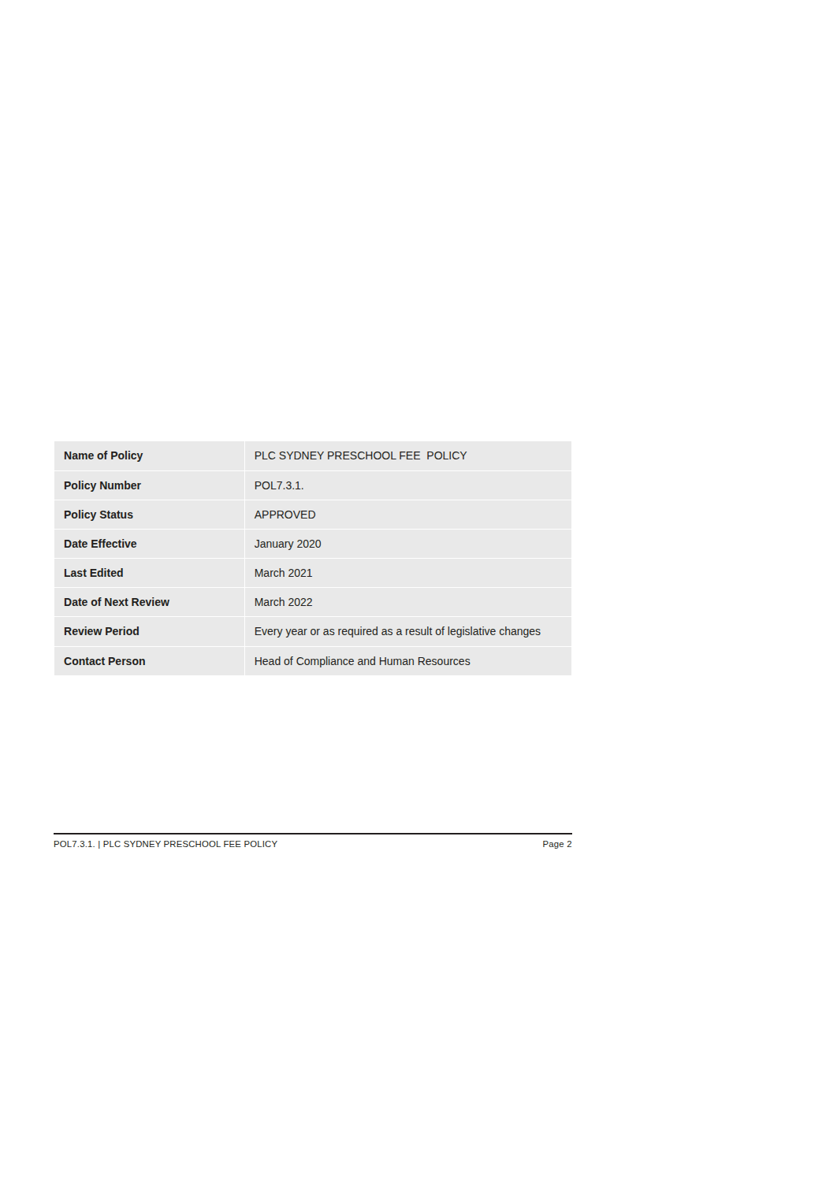| Name of Policy | PLC SYDNEY PRESCHOOL FEE POLICY |
| Policy Number | POL7.3.1. |
| Policy Status | APPROVED |
| Date Effective | January 2020 |
| Last Edited | March 2021 |
| Date of Next Review | March 2022 |
| Review Period | Every year or as required as a result of legislative changes |
| Contact Person | Head of Compliance and Human Resources |
POL7.3.1. | PLC SYDNEY PRESCHOOL FEE POLICY Page 2